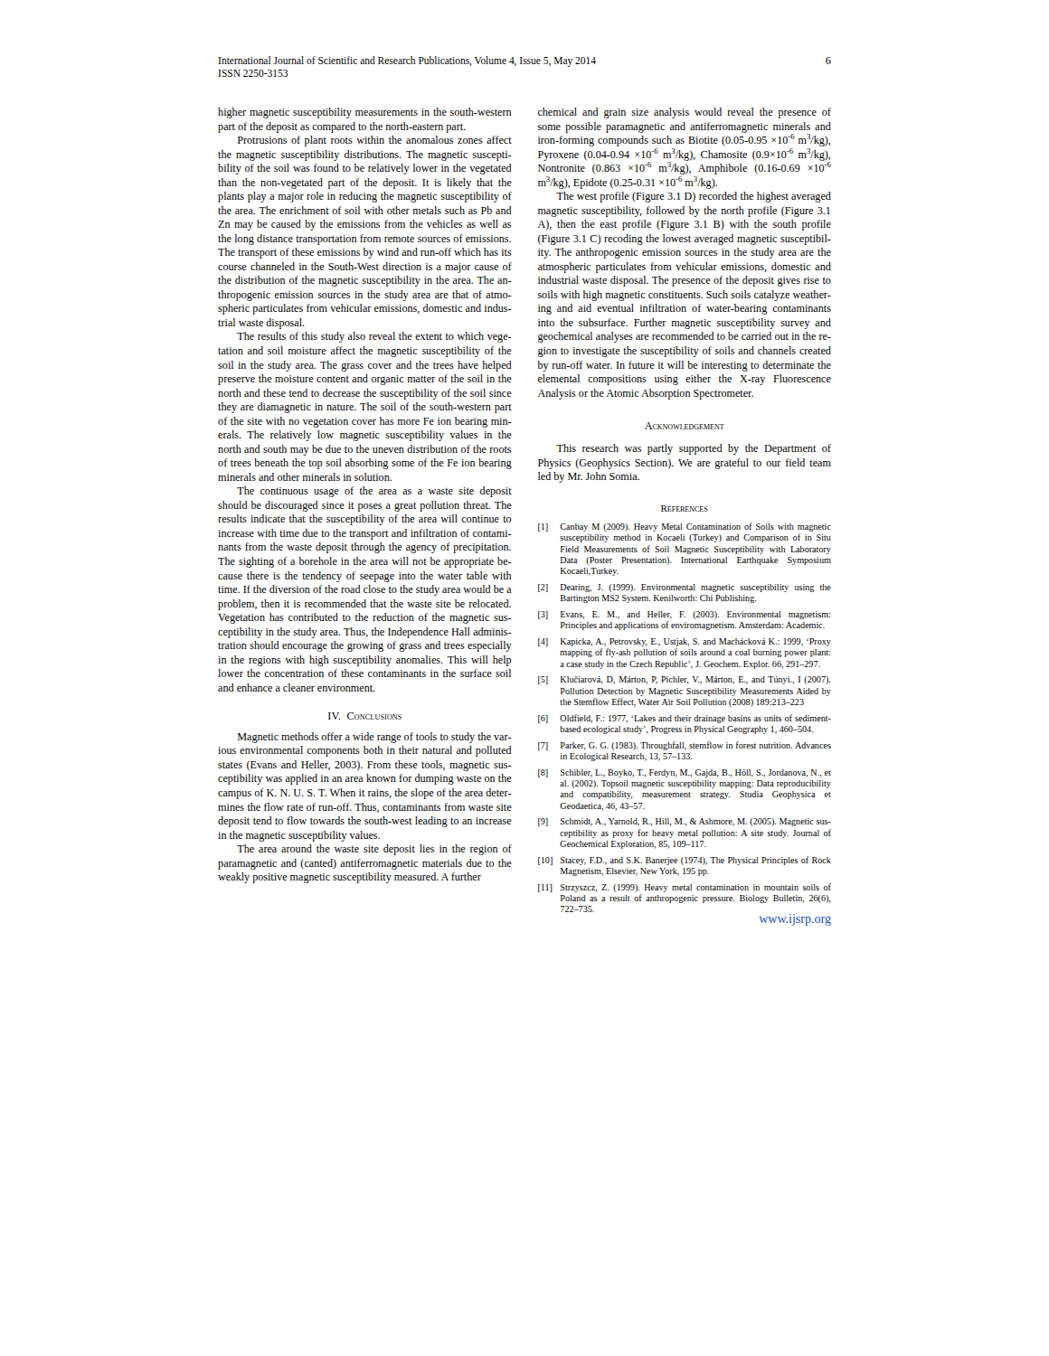International Journal of Scientific and Research Publications, Volume 4, Issue 5, May 2014
ISSN 2250-3153
6
higher magnetic susceptibility measurements in the south-western part of the deposit as compared to the north-eastern part.
Protrusions of plant roots within the anomalous zones affect the magnetic susceptibility distributions. The magnetic susceptibility of the soil was found to be relatively lower in the vegetated than the non-vegetated part of the deposit. It is likely that the plants play a major role in reducing the magnetic susceptibility of the area. The enrichment of soil with other metals such as Pb and Zn may be caused by the emissions from the vehicles as well as the long distance transportation from remote sources of emissions. The transport of these emissions by wind and run-off which has its course channeled in the South-West direction is a major cause of the distribution of the magnetic susceptibility in the area. The anthropogenic emission sources in the study area are that of atmospheric particulates from vehicular emissions, domestic and industrial waste disposal.
The results of this study also reveal the extent to which vegetation and soil moisture affect the magnetic susceptibility of the soil in the study area. The grass cover and the trees have helped preserve the moisture content and organic matter of the soil in the north and these tend to decrease the susceptibility of the soil since they are diamagnetic in nature. The soil of the south-western part of the site with no vegetation cover has more Fe ion bearing minerals. The relatively low magnetic susceptibility values in the north and south may be due to the uneven distribution of the roots of trees beneath the top soil absorbing some of the Fe ion bearing minerals and other minerals in solution.
The continuous usage of the area as a waste site deposit should be discouraged since it poses a great pollution threat. The results indicate that the susceptibility of the area will continue to increase with time due to the transport and infiltration of contaminants from the waste deposit through the agency of precipitation. The sighting of a borehole in the area will not be appropriate because there is the tendency of seepage into the water table with time. If the diversion of the road close to the study area would be a problem, then it is recommended that the waste site be relocated. Vegetation has contributed to the reduction of the magnetic susceptibility in the study area. Thus, the Independence Hall administration should encourage the growing of grass and trees especially in the regions with high susceptibility anomalies. This will help lower the concentration of these contaminants in the surface soil and enhance a cleaner environment.
IV. Conclusions
Magnetic methods offer a wide range of tools to study the various environmental components both in their natural and polluted states (Evans and Heller, 2003). From these tools, magnetic susceptibility was applied in an area known for dumping waste on the campus of K. N. U. S. T. When it rains, the slope of the area determines the flow rate of run-off. Thus, contaminants from waste site deposit tend to flow towards the south-west leading to an increase in the magnetic susceptibility values.
The area around the waste site deposit lies in the region of paramagnetic and (canted) antiferromagnetic materials due to the weakly positive magnetic susceptibility measured. A further
chemical and grain size analysis would reveal the presence of some possible paramagnetic and antiferromagnetic minerals and iron-forming compounds such as Biotite (0.05-0.95 ×10-6 m3/kg), Pyroxene (0.04-0.94 ×10-6 m3/kg), Chamosite (0.9×10-6 m3/kg), Nontronite (0.863 ×10-6 m3/kg), Amphibole (0.16-0.69 ×10-6 m3/kg), Epidote (0.25-0.31 ×10-6 m3/kg).
The west profile (Figure 3.1 D) recorded the highest averaged magnetic susceptibility, followed by the north profile (Figure 3.1 A), then the east profile (Figure 3.1 B) with the south profile (Figure 3.1 C) recoding the lowest averaged magnetic susceptibility. The anthropogenic emission sources in the study area are the atmospheric particulates from vehicular emissions, domestic and industrial waste disposal. The presence of the deposit gives rise to soils with high magnetic constituents. Such soils catalyze weathering and aid eventual infiltration of water-bearing contaminants into the subsurface. Further magnetic susceptibility survey and geochemical analyses are recommended to be carried out in the region to investigate the susceptibility of soils and channels created by run-off water. In future it will be interesting to determinate the elemental compositions using either the X-ray Fluorescence Analysis or the Atomic Absorption Spectrometer.
Acknowledgement
This research was partly supported by the Department of Physics (Geophysics Section). We are grateful to our field team led by Mr. John Somia.
References
[1] Canbay M (2009). Heavy Metal Contamination of Soils with magnetic susceptibility method in Kocaeli (Turkey) and Comparison of in Situ Field Measurements of Soil Magnetic Susceptibility with Laboratory Data (Poster Presentation). International Earthquake Symposium Kocaeli,Turkey.
[2] Dearing, J. (1999). Environmental magnetic susceptibility using the Bartington MS2 System. Kenilworth: Chi Publishing.
[3] Evans, E. M., and Heller, F. (2003). Environmental magnetism: Principles and applications of enviromagnetism. Amsterdam: Academic.
[4] Kapicka, A., Petrovsky, E., Ustjak, S. and Machácková K.: 1999, ‘Proxy mapping of fly-ash pollution of soils around a coal burning power plant: a case study in the Czech Republic’, J. Geochem. Explor. 66, 291–297.
[5] Klučiarová, D, Márton, P, Pichler, V., Márton, E., and Túnyi., I (2007). Pollution Detection by Magnetic Susceptibility Measurements Aided by the Stemflow Effect, Water Air Soil Pollution (2008) 189:213–223
[6] Oldfield, F.: 1977, ‘Lakes and their drainage basins as units of sediment-based ecological study’, Progress in Physical Geography 1, 460–504.
[7] Parker, G. G. (1983). Throughfall, stemflow in forest nutrition. Advances in Ecological Research, 13, 57–133.
[8] Schibler, L., Boyko, T., Ferdyn, M., Gajda, B., Höll, S., Jordanova, N., et al. (2002). Topsoil magnetic susceptibility mapping: Data reproducibility and compatibility, measurement strategy. Studia Geophysica et Geodaetica, 46, 43–57.
[9] Schmidt, A., Yarnold, R., Hill, M., & Ashmore, M. (2005). Magnetic susceptibility as proxy for heavy metal pollution: A site study. Journal of Geochemical Exploration, 85, 109–117.
[10] Stacey, F.D., and S.K. Banerjee (1974), The Physical Principles of Rock Magnetism, Elsevier, New York, 195 pp.
[11] Strzyszcz, Z. (1999). Heavy metal contamination in mountain soils of Poland as a result of anthropogenic pressure. Biology Bulletin, 26(6), 722–735.
www.ijsrp.org